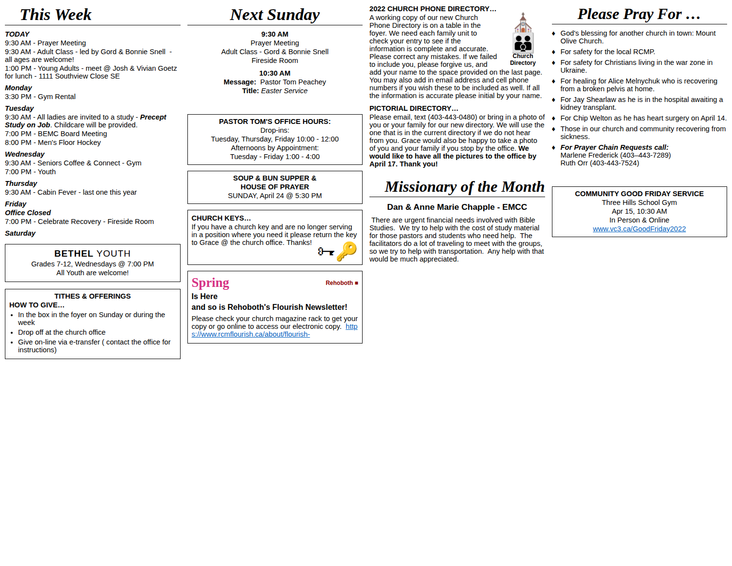This Week
TODAY
9:30 AM - Prayer Meeting
9:30 AM - Adult Class - led by Gord & Bonnie Snell - all ages are welcome!
1:00 PM - Young Adults - meet @ Josh & Vivian Goetz for lunch - 1111 Southview Close SE
Monday
3:30 PM - Gym Rental
Tuesday
9:30 AM - All ladies are invited to a study - Precept Study on Job. Childcare will be provided.
7:00 PM - BEMC Board Meeting
8:00 PM - Men's Floor Hockey
Wednesday
9:30 AM - Seniors Coffee & Connect - Gym
7:00 PM - Youth
Thursday
9:30 AM - Cabin Fever - last one this year
Friday
Office Closed
7:00 PM - Celebrate Recovery - Fireside Room
Saturday
BETHEL YOUTH
Grades 7-12, Wednesdays @ 7:00 PM
All Youth are welcome!
TITHES & OFFERINGS
HOW TO GIVE…
In the box in the foyer on Sunday or during the week
Drop off at the church office
Give on-line via e-transfer ( contact the office for instructions)
Next Sunday
9:30 AM
Prayer Meeting
Adult Class - Gord & Bonnie Snell
Fireside Room
10:30 AM
Message: Pastor Tom Peachey
Title: Easter Service
PASTOR TOM'S OFFICE HOURS:
Drop-ins:
Tuesday, Thursday, Friday 10:00 - 12:00
Afternoons by Appointment:
Tuesday - Friday 1:00 - 4:00
SOUP & BUN SUPPER &
HOUSE OF PRAYER
SUNDAY, April 24 @ 5:30 PM
CHURCH KEYS…
If you have a church key and are no longer serving in a position where you need it please return the key to Grace @ the church office. Thanks!
🗝🔑
Spring Rehoboth ■
Is Here
and so is Rehoboth's Flourish Newsletter!
Please check your church magazine rack to get your copy or go online to access our electronic copy. https://www.rcmflourish.ca/about/flourish-
2022 CHURCH PHONE DIRECTORY…
⛪👪
Church Directory
A working copy of our new Church Phone Directory is on a table in the foyer. We need each family unit to check your entry to see if the information is complete and accurate. Please correct any mistakes. If we failed to include you, please forgive us, and add your name to the space provided on the last page. You may also add in email address and cell phone numbers if you wish these to be included as well. If all the information is accurate please initial by your name.
PICTORIAL DIRECTORY…
Please email, text (403-443-0480) or bring in a photo of you or your family for our new directory. We will use the one that is in the current directory if we do not hear from you. Grace would also be happy to take a photo of you and your family if you stop by the office. We would like to have all the pictures to the office by April 17. Thank you!
Missionary of the Month
Dan & Anne Marie Chapple - EMCC
There are urgent financial needs involved with Bible Studies. We try to help with the cost of study material for those pastors and students who need help. The facilitators do a lot of traveling to meet with the groups, so we try to help with transportation. Any help with that would be much appreciated.
Please Pray For …
God's blessing for another church in town: Mount Olive Church.
For safety for the local RCMP.
For safety for Christians living in the war zone in Ukraine.
For healing for Alice Melnychuk who is recovering from a broken pelvis at home.
For Jay Shearlaw as he is in the hospital awaiting a kidney transplant.
For Chip Welton as he has heart surgery on April 14.
Those in our church and community recovering from sickness.
For Prayer Chain Requests call:
Marlene Frederick (403–443-7289)
Ruth Orr (403-443-7524)
COMMUNITY GOOD FRIDAY SERVICE
Three Hills School Gym
Apr 15, 10:30 AM
In Person & Online
www.vc3.ca/GoodFriday2022